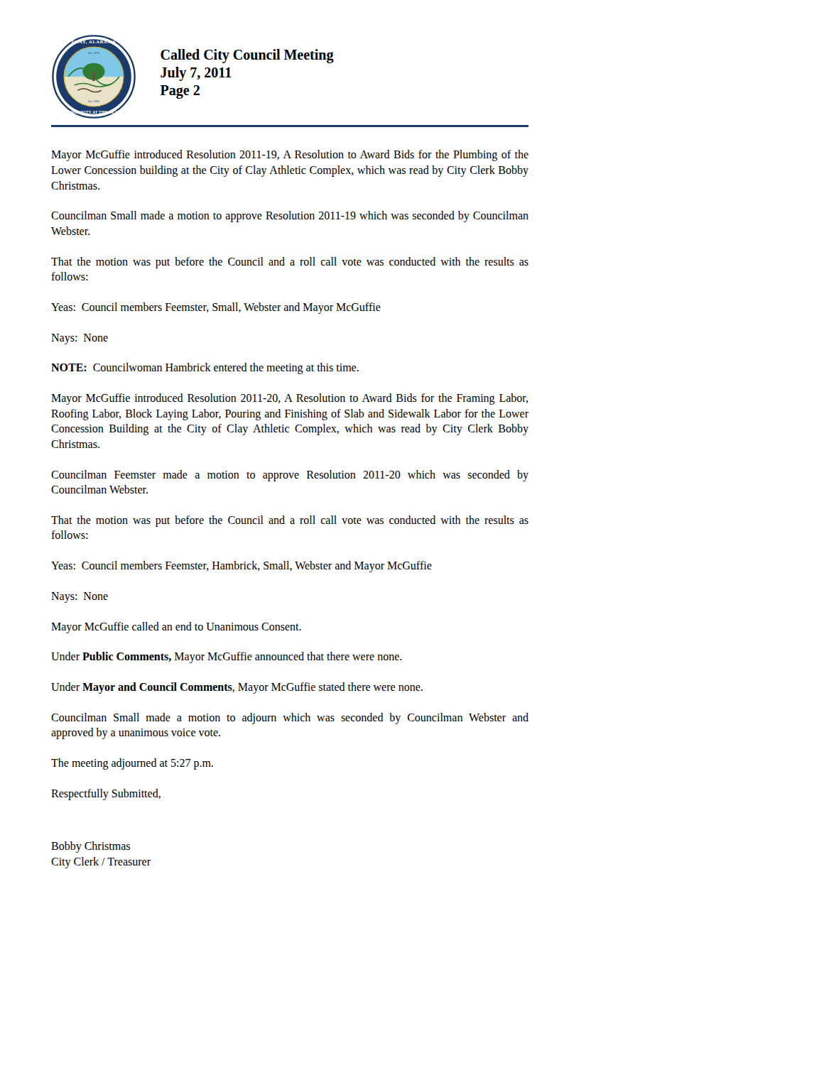CLAY, ALABAMA COMMUNITY AT THE HEART Est. 1870 Inc. 2000
Called City Council Meeting
July 7, 2011
Page 2
Mayor McGuffie introduced Resolution 2011-19, A Resolution to Award Bids for the Plumbing of the Lower Concession building at the City of Clay Athletic Complex, which was read by City Clerk Bobby Christmas.
Councilman Small made a motion to approve Resolution 2011-19 which was seconded by Councilman Webster.
That the motion was put before the Council and a roll call vote was conducted with the results as follows:
Yeas: Council members Feemster, Small, Webster and Mayor McGuffie
Nays: None
NOTE: Councilwoman Hambrick entered the meeting at this time.
Mayor McGuffie introduced Resolution 2011-20, A Resolution to Award Bids for the Framing Labor, Roofing Labor, Block Laying Labor, Pouring and Finishing of Slab and Sidewalk Labor for the Lower Concession Building at the City of Clay Athletic Complex, which was read by City Clerk Bobby Christmas.
Councilman Feemster made a motion to approve Resolution 2011-20 which was seconded by Councilman Webster.
That the motion was put before the Council and a roll call vote was conducted with the results as follows:
Yeas: Council members Feemster, Hambrick, Small, Webster and Mayor McGuffie
Nays: None
Mayor McGuffie called an end to Unanimous Consent.
Under Public Comments, Mayor McGuffie announced that there were none.
Under Mayor and Council Comments, Mayor McGuffie stated there were none.
Councilman Small made a motion to adjourn which was seconded by Councilman Webster and approved by a unanimous voice vote.
The meeting adjourned at 5:27 p.m.
Respectfully Submitted,
Bobby Christmas
City Clerk / Treasurer